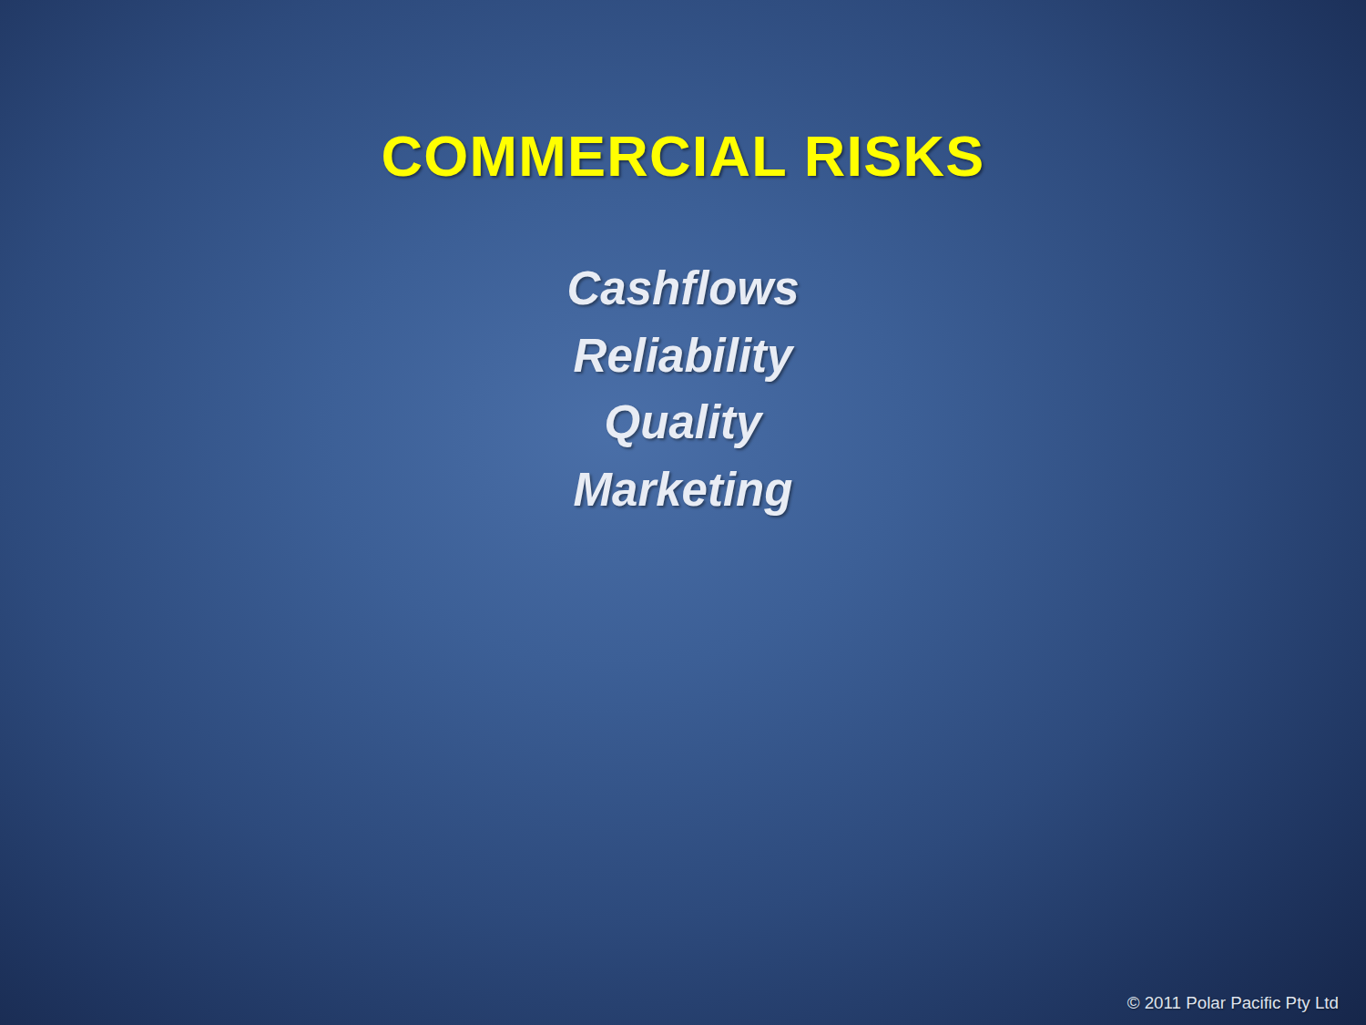COMMERCIAL RISKS
Cashflows
Reliability
Quality
Marketing
© 2011 Polar Pacific Pty Ltd